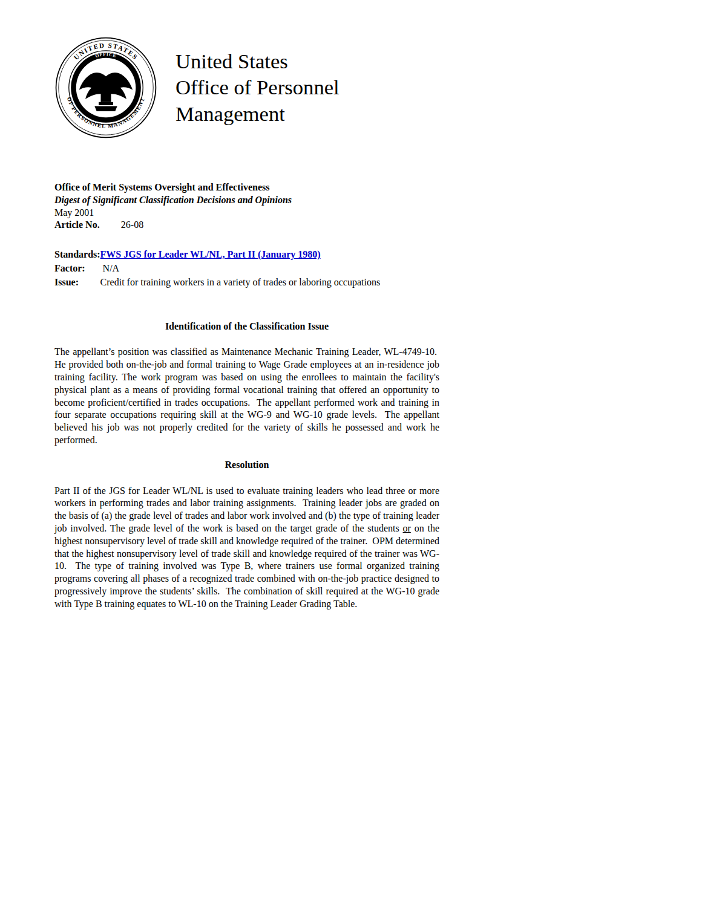UNITED STATES OF PERSONNEL MANAGEMENT OFFICE
United States
Office of Personnel Management
Office of Merit Systems Oversight and Effectiveness
Digest of Significant Classification Decisions and Opinions
May 2001
Article No. 26-08
| Standards: | FWS JGS for Leader WL/NL, Part II (January 1980) |
| Factor: | N/A |
| Issue: | Credit for training workers in a variety of trades or laboring occupations |
Identification of the Classification Issue
The appellant’s position was classified as Maintenance Mechanic Training Leader, WL-4749-10. He provided both on-the-job and formal training to Wage Grade employees at an in-residence job training facility. The work program was based on using the enrollees to maintain the facility's physical plant as a means of providing formal vocational training that offered an opportunity to become proficient/certified in trades occupations. The appellant performed work and training in four separate occupations requiring skill at the WG-9 and WG-10 grade levels. The appellant believed his job was not properly credited for the variety of skills he possessed and work he performed.
Resolution
Part II of the JGS for Leader WL/NL is used to evaluate training leaders who lead three or more workers in performing trades and labor training assignments. Training leader jobs are graded on the basis of (a) the grade level of trades and labor work involved and (b) the type of training leader job involved. The grade level of the work is based on the target grade of the students or on the highest nonsupervisory level of trade skill and knowledge required of the trainer. OPM determined that the highest nonsupervisory level of trade skill and knowledge required of the trainer was WG-10. The type of training involved was Type B, where trainers use formal organized training programs covering all phases of a recognized trade combined with on-the-job practice designed to progressively improve the students’ skills. The combination of skill required at the WG-10 grade with Type B training equates to WL-10 on the Training Leader Grading Table.